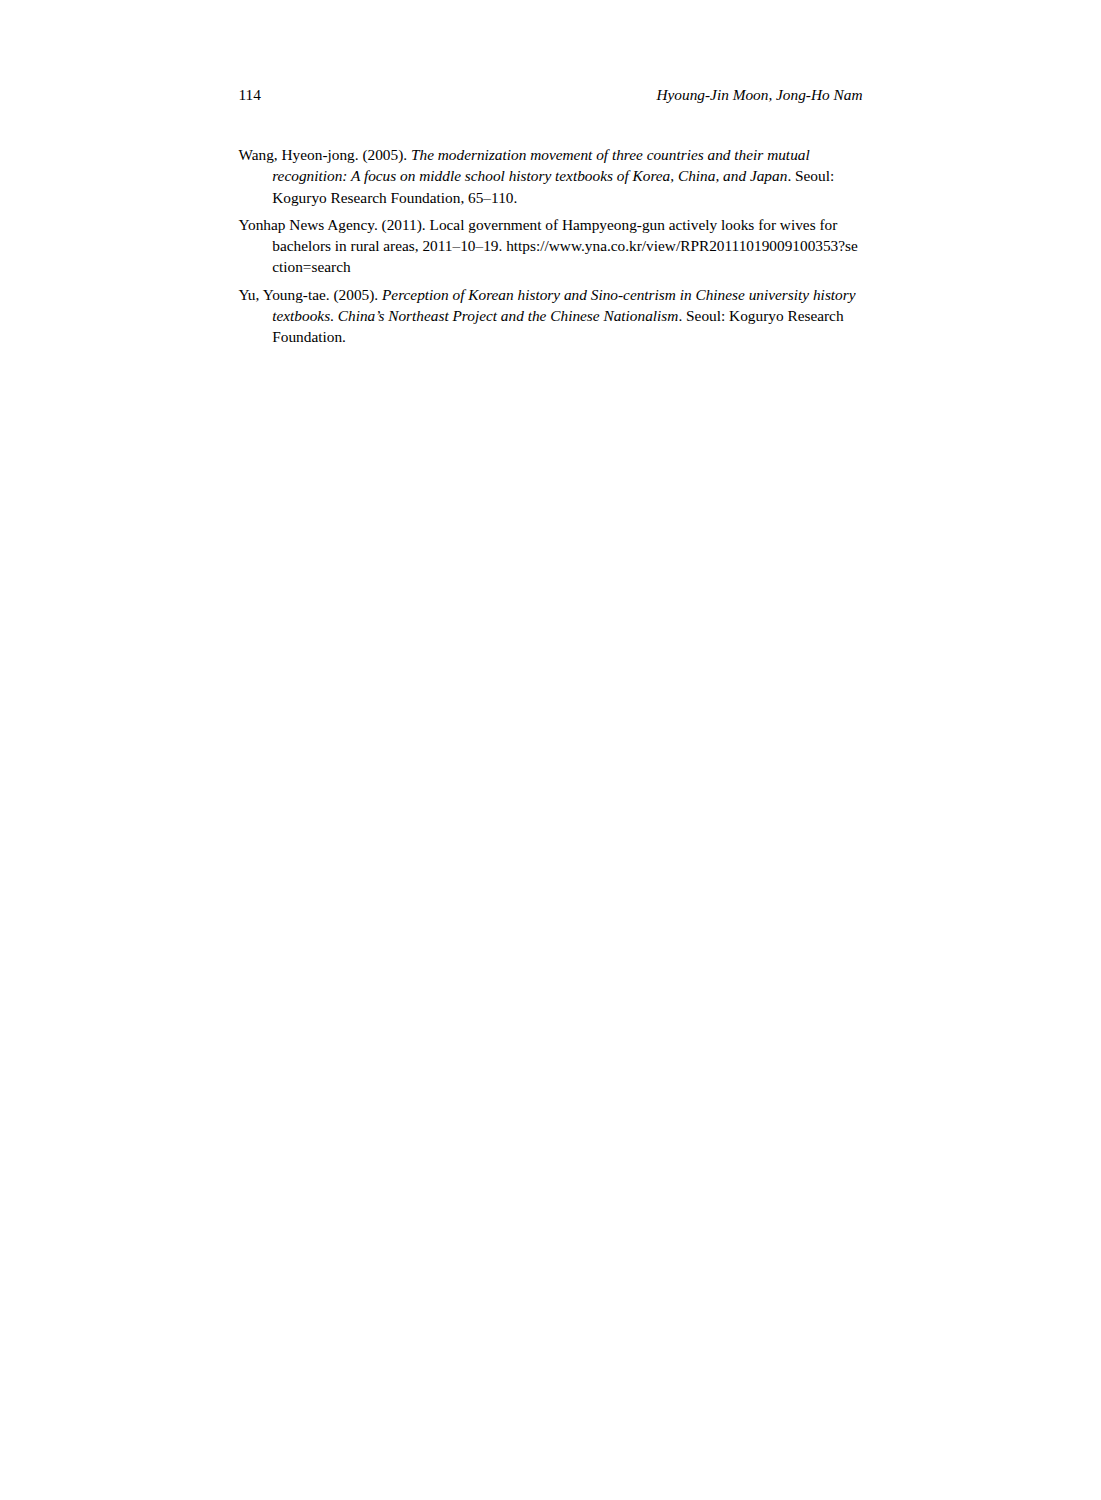114 Hyoung-Jin Moon, Jong-Ho Nam
Wang, Hyeon-jong. (2005). The modernization movement of three countries and their mutual recognition: A focus on middle school history textbooks of Korea, China, and Japan. Seoul: Koguryo Research Foundation, 65–110.
Yonhap News Agency. (2011). Local government of Hampyeong-gun actively looks for wives for bachelors in rural areas, 2011–10–19. https://www.yna.co.kr/view/RPR20111019009100353?section=search
Yu, Young-tae. (2005). Perception of Korean history and Sino-centrism in Chinese university history textbooks. China’s Northeast Project and the Chinese Nationalism. Seoul: Koguryo Research Foundation.